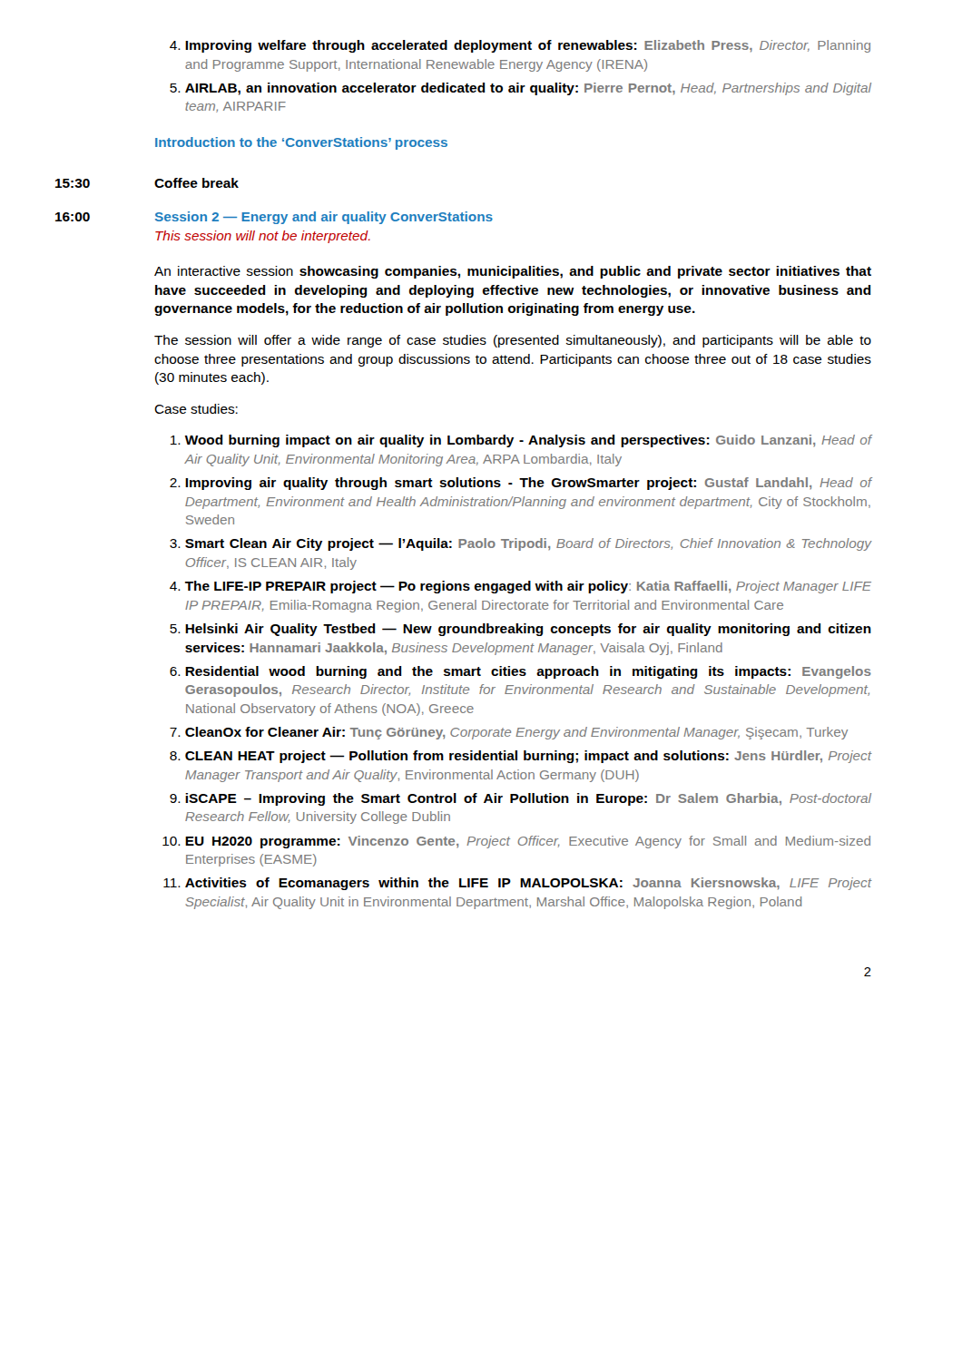Improving welfare through accelerated deployment of renewables: Elizabeth Press, Director, Planning and Programme Support, International Renewable Energy Agency (IRENA)
AIRLAB, an innovation accelerator dedicated to air quality: Pierre Pernot, Head, Partnerships and Digital team, AIRPARIF
Introduction to the ‘ConverStations’ process
15:30
Coffee break
16:00
Session 2 — Energy and air quality ConverStations
This session will not be interpreted.
An interactive session showcasing companies, municipalities, and public and private sector initiatives that have succeeded in developing and deploying effective new technologies, or innovative business and governance models, for the reduction of air pollution originating from energy use.
The session will offer a wide range of case studies (presented simultaneously), and participants will be able to choose three presentations and group discussions to attend. Participants can choose three out of 18 case studies (30 minutes each).
Case studies:
Wood burning impact on air quality in Lombardy - Analysis and perspectives: Guido Lanzani, Head of Air Quality Unit, Environmental Monitoring Area, ARPA Lombardia, Italy
Improving air quality through smart solutions - The GrowSmarter project: Gustaf Landahl, Head of Department, Environment and Health Administration/Planning and environment department, City of Stockholm, Sweden
Smart Clean Air City project — l’Aquila: Paolo Tripodi, Board of Directors, Chief Innovation & Technology Officer, IS CLEAN AIR, Italy
The LIFE-IP PREPAIR project — Po regions engaged with air policy: Katia Raffaelli, Project Manager LIFE IP PREPAIR, Emilia-Romagna Region, General Directorate for Territorial and Environmental Care
Helsinki Air Quality Testbed — New groundbreaking concepts for air quality monitoring and citizen services: Hannamari Jaakkola, Business Development Manager, Vaisala Oyj, Finland
Residential wood burning and the smart cities approach in mitigating its impacts: Evangelos Gerasopoulos, Research Director, Institute for Environmental Research and Sustainable Development, National Observatory of Athens (NOA), Greece
CleanOx for Cleaner Air: Tunç Görüney, Corporate Energy and Environmental Manager, Şişecam, Turkey
CLEAN HEAT project — Pollution from residential burning; impact and solutions: Jens Hürdler, Project Manager Transport and Air Quality, Environmental Action Germany (DUH)
iSCAPE – Improving the Smart Control of Air Pollution in Europe: Dr Salem Gharbia, Post-doctoral Research Fellow, University College Dublin
EU H2020 programme: Vincenzo Gente, Project Officer, Executive Agency for Small and Medium-sized Enterprises (EASME)
Activities of Ecomanagers within the LIFE IP MALOPOLSKA: Joanna Kiersnowska, LIFE Project Specialist, Air Quality Unit in Environmental Department, Marshal Office, Malopolska Region, Poland
2